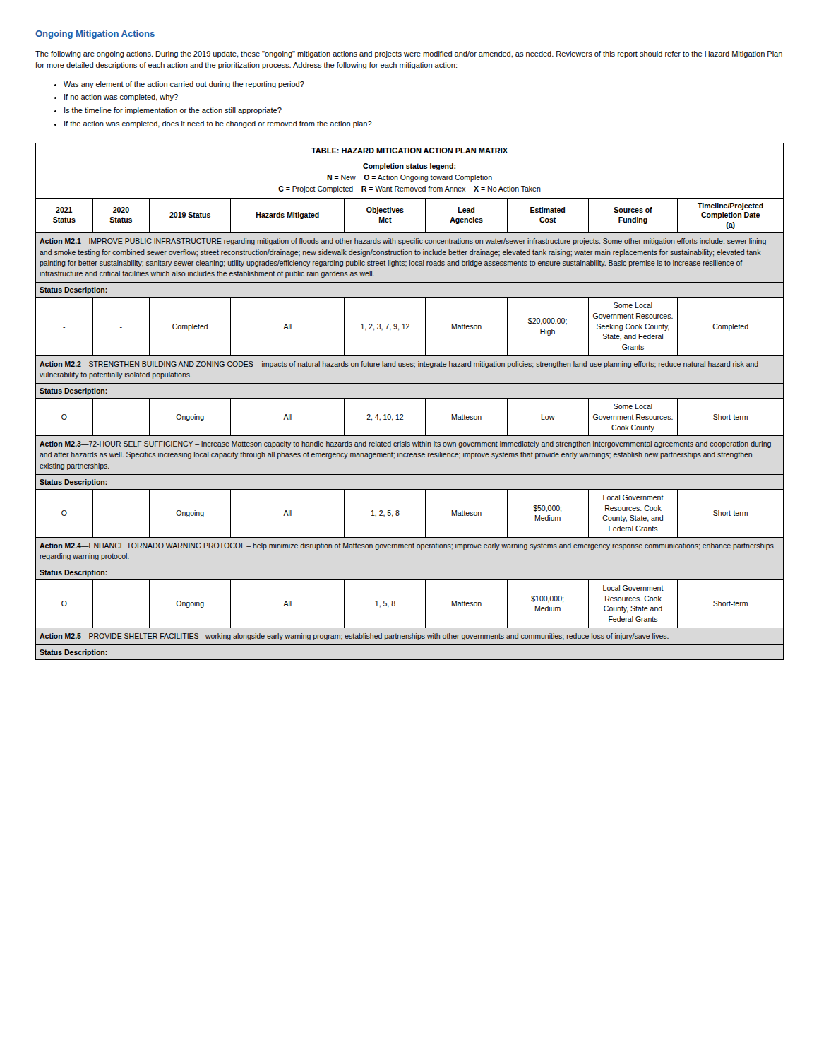Ongoing Mitigation Actions
The following are ongoing actions. During the 2019 update, these "ongoing" mitigation actions and projects were modified and/or amended, as needed. Reviewers of this report should refer to the Hazard Mitigation Plan for more detailed descriptions of each action and the prioritization process. Address the following for each mitigation action:
Was any element of the action carried out during the reporting period?
If no action was completed, why?
Is the timeline for implementation or the action still appropriate?
If the action was completed, does it need to be changed or removed from the action plan?
| TABLE: HAZARD MITIGATION ACTION PLAN MATRIX |
| Completion status legend: N = New O = Action Ongoing toward Completion C = Project Completed R = Want Removed from Annex X = No Action Taken |
| 2021 Status | 2020 Status | 2019 Status | Hazards Mitigated | Objectives Met | Lead Agencies | Estimated Cost | Sources of Funding | Timeline/Projected Completion Date (a) |
| Action M2.1 —IMPROVE PUBLIC INFRASTRUCTURE regarding mitigation of floods and other hazards with specific concentrations on water/sewer infrastructure projects. Some other mitigation efforts include: sewer lining and smoke testing for combined sewer overflow; street reconstruction/drainage; new sidewalk design/construction to include better drainage; elevated tank raising; water main replacements for sustainability; elevated tank painting for better sustainability; sanitary sewer cleaning; utility upgrades/efficiency regarding public street lights; local roads and bridge assessments to ensure sustainability. Basic premise is to increase resilience of infrastructure and critical facilities which also includes the establishment of public rain gardens as well. |
| Status Description: |
| - | - | Completed | All | 1, 2, 3, 7, 9, 12 | Matteson | $20,000.00; High | Some Local Government Resources. Seeking Cook County, State, and Federal Grants | Completed |
| Action M2.2 —STRENGTHEN BUILDING AND ZONING CODES – impacts of natural hazards on future land uses; integrate hazard mitigation policies; strengthen land-use planning efforts; reduce natural hazard risk and vulnerability to potentially isolated populations. |
| Status Description: |
| O | | Ongoing | All | 2, 4, 10, 12 | Matteson | Low | Some Local Government Resources. Cook County | Short-term |
| Action M2.3 —72-HOUR SELF SUFFICIENCY – increase Matteson capacity to handle hazards and related crisis within its own government immediately and strengthen intergovernmental agreements and cooperation during and after hazards as well. Specifics increasing local capacity through all phases of emergency management; increase resilience; improve systems that provide early warnings; establish new partnerships and strengthen existing partnerships. |
| Status Description: |
| O | | Ongoing | All | 1, 2, 5, 8 | Matteson | $50,000; Medium | Local Government Resources. Cook County, State, and Federal Grants | Short-term |
| Action M2.4 —ENHANCE TORNADO WARNING PROTOCOL – help minimize disruption of Matteson government operations; improve early warning systems and emergency response communications; enhance partnerships regarding warning protocol. |
| Status Description: |
| O | | Ongoing | All | 1, 5, 8 | Matteson | $100,000; Medium | Local Government Resources. Cook County, State and Federal Grants | Short-term |
| Action M2.5 —PROVIDE SHELTER FACILITIES - working alongside early warning program; established partnerships with other governments and communities; reduce loss of injury/save lives. |
| Status Description: |